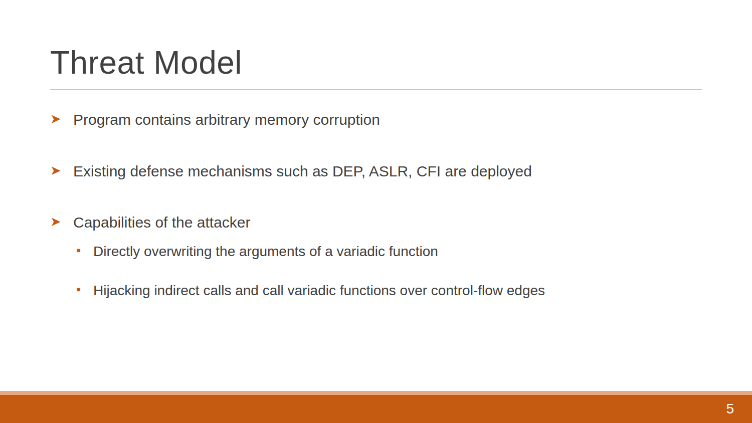Threat Model
Program contains arbitrary memory corruption
Existing defense mechanisms such as DEP, ASLR, CFI are deployed
Capabilities of the attacker
Directly overwriting the arguments of a variadic function
Hijacking indirect calls and call variadic functions over control-flow edges
5